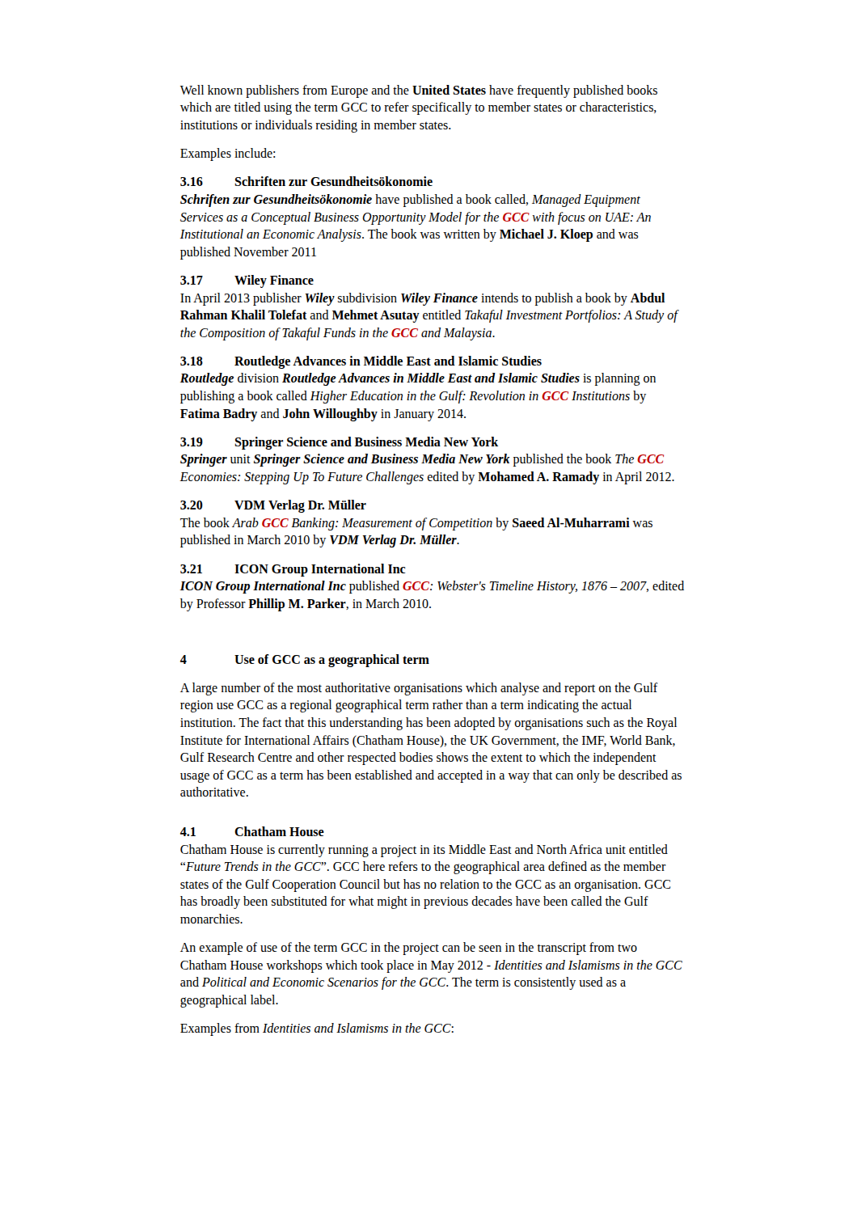Well known publishers from Europe and the United States have frequently published books which are titled using the term GCC to refer specifically to member states or characteristics, institutions or individuals residing in member states.
Examples include:
3.16 Schriften zur Gesundheitsökonomie
Schriften zur Gesundheitsökonomie have published a book called, Managed Equipment Services as a Conceptual Business Opportunity Model for the GCC with focus on UAE: An Institutional an Economic Analysis. The book was written by Michael J. Kloep and was published November 2011
3.17 Wiley Finance
In April 2013 publisher Wiley subdivision Wiley Finance intends to publish a book by Abdul Rahman Khalil Tolefat and Mehmet Asutay entitled Takaful Investment Portfolios: A Study of the Composition of Takaful Funds in the GCC and Malaysia.
3.18 Routledge Advances in Middle East and Islamic Studies
Routledge division Routledge Advances in Middle East and Islamic Studies is planning on publishing a book called Higher Education in the Gulf: Revolution in GCC Institutions by Fatima Badry and John Willoughby in January 2014.
3.19 Springer Science and Business Media New York
Springer unit Springer Science and Business Media New York published the book The GCC Economies: Stepping Up To Future Challenges edited by Mohamed A. Ramady in April 2012.
3.20 VDM Verlag Dr. Müller
The book Arab GCC Banking: Measurement of Competition by Saeed Al-Muharrami was published in March 2010 by VDM Verlag Dr. Müller.
3.21 ICON Group International Inc
ICON Group International Inc published GCC: Webster's Timeline History, 1876 – 2007, edited by Professor Phillip M. Parker, in March 2010.
4 Use of GCC as a geographical term
A large number of the most authoritative organisations which analyse and report on the Gulf region use GCC as a regional geographical term rather than a term indicating the actual institution. The fact that this understanding has been adopted by organisations such as the Royal Institute for International Affairs (Chatham House), the UK Government, the IMF, World Bank, Gulf Research Centre and other respected bodies shows the extent to which the independent usage of GCC as a term has been established and accepted in a way that can only be described as authoritative.
4.1 Chatham House
Chatham House is currently running a project in its Middle East and North Africa unit entitled “Future Trends in the GCC”. GCC here refers to the geographical area defined as the member states of the Gulf Cooperation Council but has no relation to the GCC as an organisation. GCC has broadly been substituted for what might in previous decades have been called the Gulf monarchies.
An example of use of the term GCC in the project can be seen in the transcript from two Chatham House workshops which took place in May 2012 - Identities and Islamisms in the GCC and Political and Economic Scenarios for the GCC. The term is consistently used as a geographical label.
Examples from Identities and Islamisms in the GCC: